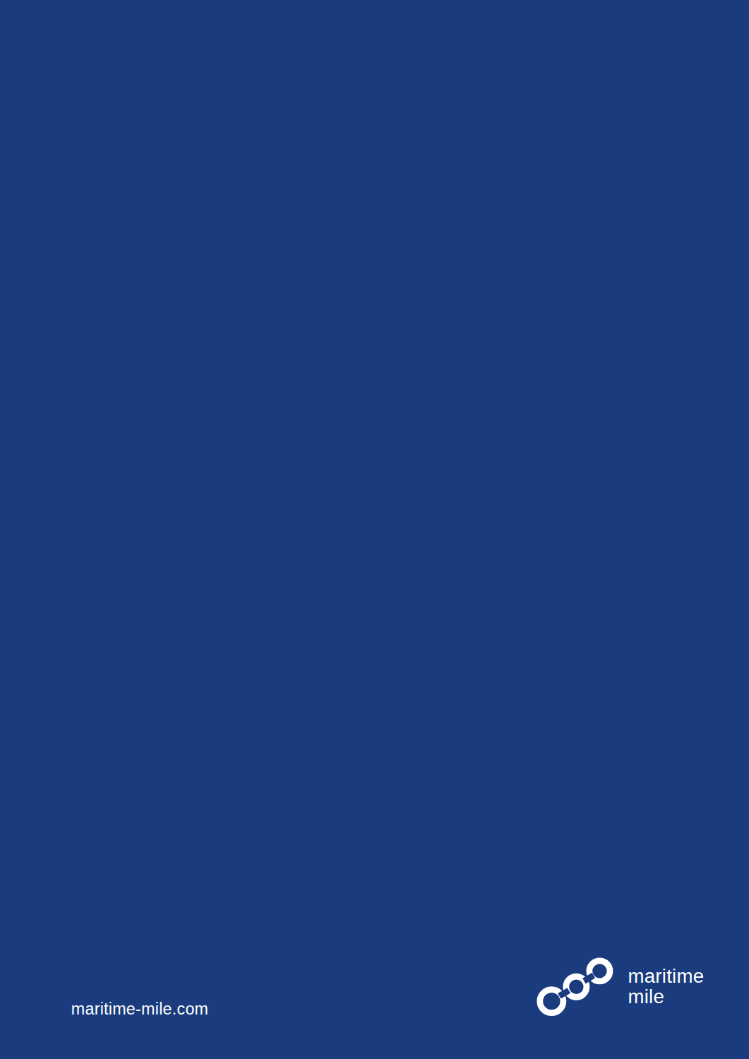maritime-mile.com
maritime mile